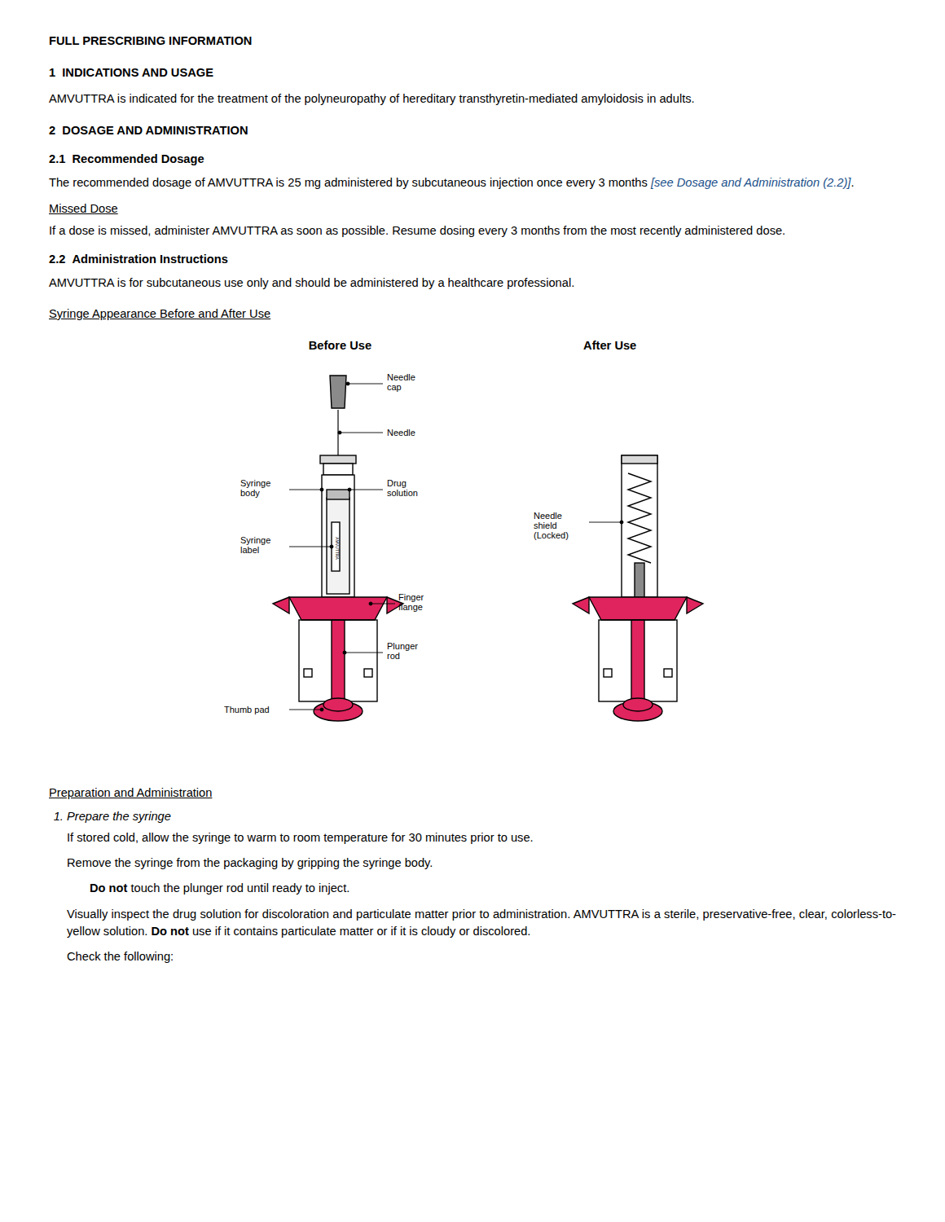FULL PRESCRIBING INFORMATION
1 INDICATIONS AND USAGE
AMVUTTRA is indicated for the treatment of the polyneuropathy of hereditary transthyretin-mediated amyloidosis in adults.
2 DOSAGE AND ADMINISTRATION
2.1 Recommended Dosage
The recommended dosage of AMVUTTRA is 25 mg administered by subcutaneous injection once every 3 months [see Dosage and Administration (2.2)].
Missed Dose
If a dose is missed, administer AMVUTTRA as soon as possible. Resume dosing every 3 months from the most recently administered dose.
2.2 Administration Instructions
AMVUTTRA is for subcutaneous use only and should be administered by a healthcare professional.
Syringe Appearance Before and After Use
Before Use After Use
AMVUTTRA Needle cap Needle Syringe body Drug solution Syringe label Finger flange Plunger rod Thumb pad Needle shield (Locked)
Preparation and Administration
Prepare the syringe
If stored cold, allow the syringe to warm to room temperature for 30 minutes prior to use.
Remove the syringe from the packaging by gripping the syringe body.
Do not touch the plunger rod until ready to inject.
Visually inspect the drug solution for discoloration and particulate matter prior to administration. AMVUTTRA is a sterile, preservative-free, clear, colorless-to-yellow solution. Do not use if it contains particulate matter or if it is cloudy or discolored.
Check the following: